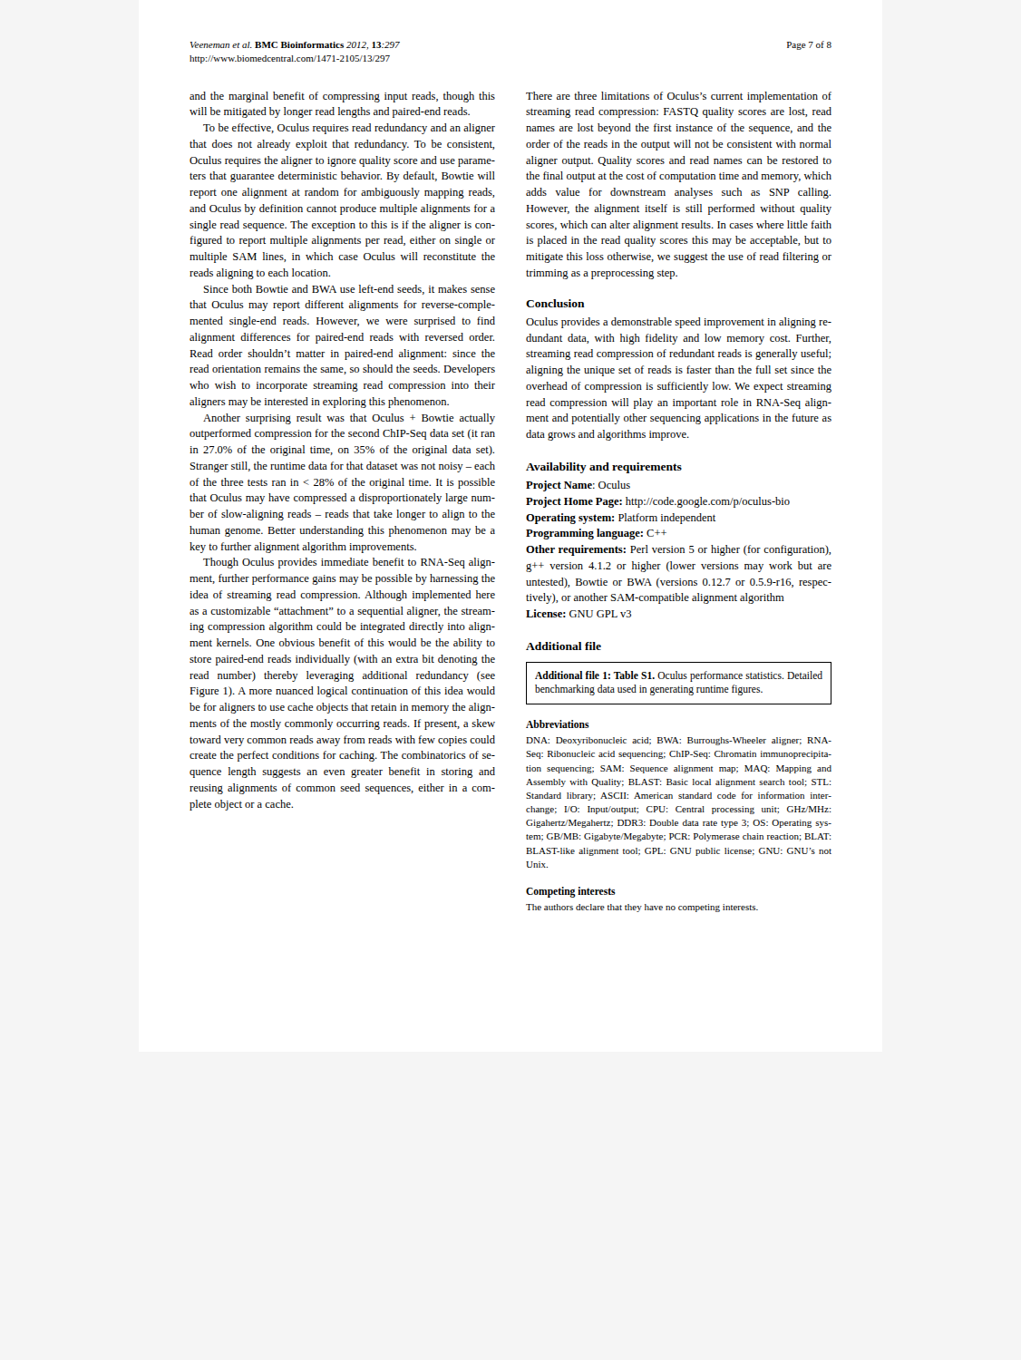Veeneman et al. BMC Bioinformatics 2012, 13:297
http://www.biomedcentral.com/1471-2105/13/297
Page 7 of 8
and the marginal benefit of compressing input reads, though this will be mitigated by longer read lengths and paired-end reads.
To be effective, Oculus requires read redundancy and an aligner that does not already exploit that redundancy. To be consistent, Oculus requires the aligner to ignore quality score and use parameters that guarantee deterministic behavior. By default, Bowtie will report one alignment at random for ambiguously mapping reads, and Oculus by definition cannot produce multiple alignments for a single read sequence. The exception to this is if the aligner is configured to report multiple alignments per read, either on single or multiple SAM lines, in which case Oculus will reconstitute the reads aligning to each location.
Since both Bowtie and BWA use left-end seeds, it makes sense that Oculus may report different alignments for reverse-complemented single-end reads. However, we were surprised to find alignment differences for paired-end reads with reversed order. Read order shouldn’t matter in paired-end alignment: since the read orientation remains the same, so should the seeds. Developers who wish to incorporate streaming read compression into their aligners may be interested in exploring this phenomenon.
Another surprising result was that Oculus + Bowtie actually outperformed compression for the second ChIP-Seq data set (it ran in 27.0% of the original time, on 35% of the original data set). Stranger still, the runtime data for that dataset was not noisy – each of the three tests ran in < 28% of the original time. It is possible that Oculus may have compressed a disproportionately large number of slow-aligning reads – reads that take longer to align to the human genome. Better understanding this phenomenon may be a key to further alignment algorithm improvements.
Though Oculus provides immediate benefit to RNA-Seq alignment, further performance gains may be possible by harnessing the idea of streaming read compression. Although implemented here as a customizable “attachment” to a sequential aligner, the streaming compression algorithm could be integrated directly into alignment kernels. One obvious benefit of this would be the ability to store paired-end reads individually (with an extra bit denoting the read number) thereby leveraging additional redundancy (see Figure 1). A more nuanced logical continuation of this idea would be for aligners to use cache objects that retain in memory the alignments of the mostly commonly occurring reads. If present, a skew toward very common reads away from reads with few copies could create the perfect conditions for caching. The combinatorics of sequence length suggests an even greater benefit in storing and reusing alignments of common seed sequences, either in a complete object or a cache.
There are three limitations of Oculus’s current implementation of streaming read compression: FASTQ quality scores are lost, read names are lost beyond the first instance of the sequence, and the order of the reads in the output will not be consistent with normal aligner output. Quality scores and read names can be restored to the final output at the cost of computation time and memory, which adds value for downstream analyses such as SNP calling. However, the alignment itself is still performed without quality scores, which can alter alignment results. In cases where little faith is placed in the read quality scores this may be acceptable, but to mitigate this loss otherwise, we suggest the use of read filtering or trimming as a preprocessing step.
Conclusion
Oculus provides a demonstrable speed improvement in aligning redundant data, with high fidelity and low memory cost. Further, streaming read compression of redundant reads is generally useful; aligning the unique set of reads is faster than the full set since the overhead of compression is sufficiently low. We expect streaming read compression will play an important role in RNA-Seq alignment and potentially other sequencing applications in the future as data grows and algorithms improve.
Availability and requirements
Project Name: Oculus
Project Home Page: http://code.google.com/p/oculus-bio
Operating system: Platform independent
Programming language: C++
Other requirements: Perl version 5 or higher (for configuration), g++ version 4.1.2 or higher (lower versions may work but are untested), Bowtie or BWA (versions 0.12.7 or 0.5.9-r16, respectively), or another SAM-compatible alignment algorithm
License: GNU GPL v3
Additional file
Additional file 1: Table S1. Oculus performance statistics. Detailed benchmarking data used in generating runtime figures.
Abbreviations
DNA: Deoxyribonucleic acid; BWA: Burroughs-Wheeler aligner; RNA-Seq: Ribonucleic acid sequencing; ChIP-Seq: Chromatin immunoprecipitation sequencing; SAM: Sequence alignment map; MAQ: Mapping and Assembly with Quality; BLAST: Basic local alignment search tool; STL: Standard library; ASCII: American standard code for information interchange; I/O: Input/output; CPU: Central processing unit; GHz/MHz: Gigahertz/Megahertz; DDR3: Double data rate type 3; OS: Operating system; GB/MB: Gigabyte/Megabyte; PCR: Polymerase chain reaction; BLAT: BLAST-like alignment tool; GPL: GNU public license; GNU: GNU’s not Unix.
Competing interests
The authors declare that they have no competing interests.